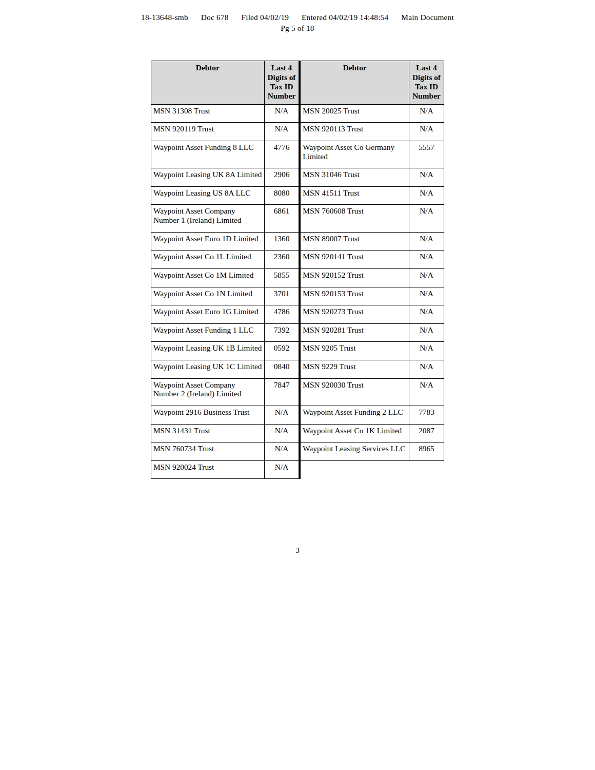18-13648-smb Doc 678 Filed 04/02/19 Entered 04/02/19 14:48:54 Main Document
Pg 5 of 18
| Debtor | Last 4 Digits of Tax ID Number | Debtor | Last 4 Digits of Tax ID Number |
| --- | --- | --- | --- |
| MSN 31308 Trust | N/A | MSN 20025 Trust | N/A |
| MSN 920119 Trust | N/A | MSN 920113 Trust | N/A |
| Waypoint Asset Funding 8 LLC | 4776 | Waypoint Asset Co Germany Limited | 5557 |
| Waypoint Leasing UK 8A Limited | 2906 | MSN 31046 Trust | N/A |
| Waypoint Leasing US 8A LLC | 8080 | MSN 41511 Trust | N/A |
| Waypoint Asset Company Number 1 (Ireland) Limited | 6861 | MSN 760608 Trust | N/A |
| Waypoint Asset Euro 1D Limited | 1360 | MSN 89007 Trust | N/A |
| Waypoint Asset Co 1L Limited | 2360 | MSN 920141 Trust | N/A |
| Waypoint Asset Co 1M Limited | 5855 | MSN 920152 Trust | N/A |
| Waypoint Asset Co 1N Limited | 3701 | MSN 920153 Trust | N/A |
| Waypoint Asset Euro 1G Limited | 4786 | MSN 920273 Trust | N/A |
| Waypoint Asset Funding 1 LLC | 7392 | MSN 920281 Trust | N/A |
| Waypoint Leasing UK 1B Limited | 0592 | MSN 9205 Trust | N/A |
| Waypoint Leasing UK 1C Limited | 0840 | MSN 9229 Trust | N/A |
| Waypoint Asset Company Number 2 (Ireland) Limited | 7847 | MSN 920030 Trust | N/A |
| Waypoint 2916 Business Trust | N/A | Waypoint Asset Funding 2 LLC | 7783 |
| MSN 31431 Trust | N/A | Waypoint Asset Co 1K Limited | 2087 |
| MSN 760734 Trust | N/A | Waypoint Leasing Services LLC | 8965 |
| MSN 920024 Trust | N/A | | |
3